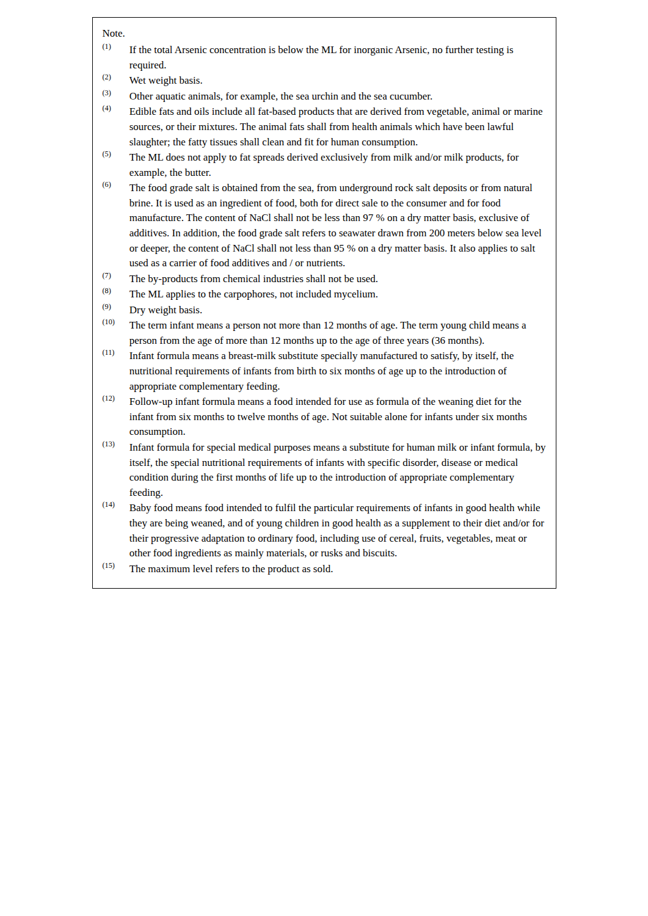Note.
(1) If the total Arsenic concentration is below the ML for inorganic Arsenic, no further testing is required.
(2) Wet weight basis.
(3) Other aquatic animals, for example, the sea urchin and the sea cucumber.
(4) Edible fats and oils include all fat-based products that are derived from vegetable, animal or marine sources, or their mixtures. The animal fats shall from health animals which have been lawful slaughter; the fatty tissues shall clean and fit for human consumption.
(5) The ML does not apply to fat spreads derived exclusively from milk and/or milk products, for example, the butter.
(6) The food grade salt is obtained from the sea, from underground rock salt deposits or from natural brine. It is used as an ingredient of food, both for direct sale to the consumer and for food manufacture. The content of NaCl shall not be less than 97 % on a dry matter basis, exclusive of additives. In addition, the food grade salt refers to seawater drawn from 200 meters below sea level or deeper, the content of NaCl shall not less than 95 % on a dry matter basis. It also applies to salt used as a carrier of food additives and / or nutrients.
(7) The by-products from chemical industries shall not be used.
(8) The ML applies to the carpophores, not included mycelium.
(9) Dry weight basis.
(10) The term infant means a person not more than 12 months of age. The term young child means a person from the age of more than 12 months up to the age of three years (36 months).
(11) Infant formula means a breast-milk substitute specially manufactured to satisfy, by itself, the nutritional requirements of infants from birth to six months of age up to the introduction of appropriate complementary feeding.
(12) Follow-up infant formula means a food intended for use as formula of the weaning diet for the infant from six months to twelve months of age. Not suitable alone for infants under six months consumption.
(13) Infant formula for special medical purposes means a substitute for human milk or infant formula, by itself, the special nutritional requirements of infants with specific disorder, disease or medical condition during the first months of life up to the introduction of appropriate complementary feeding.
(14) Baby food means food intended to fulfil the particular requirements of infants in good health while they are being weaned, and of young children in good health as a supplement to their diet and/or for their progressive adaptation to ordinary food, including use of cereal, fruits, vegetables, meat or other food ingredients as mainly materials, or rusks and biscuits.
(15) The maximum level refers to the product as sold.